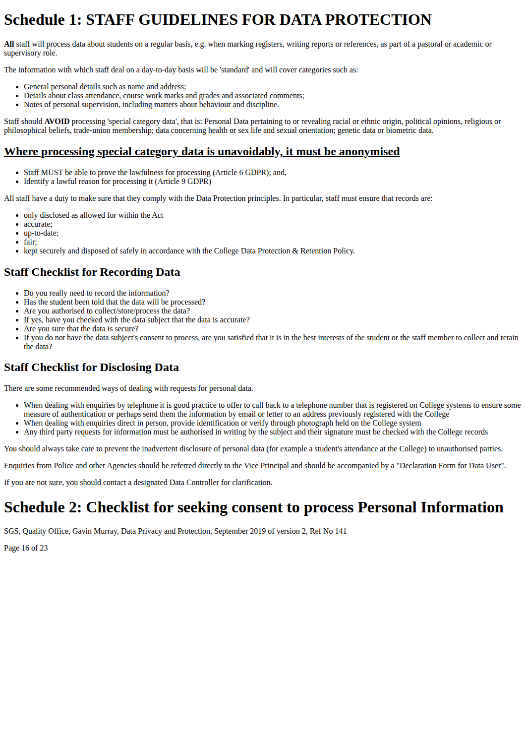Schedule 1: STAFF GUIDELINES FOR DATA PROTECTION
All staff will process data about students on a regular basis, e.g. when marking registers, writing reports or references, as part of a pastoral or academic or supervisory role.
The information with which staff deal on a day-to-day basis will be 'standard' and will cover categories such as:
General personal details such as name and address;
Details about class attendance, course work marks and grades and associated comments;
Notes of personal supervision, including matters about behaviour and discipline.
Staff should AVOID processing 'special category data', that is: Personal Data pertaining to or revealing racial or ethnic origin, political opinions, religious or philosophical beliefs, trade-union membership; data concerning health or sex life and sexual orientation; genetic data or biometric data.
Where processing special category data is unavoidably, it must be anonymised
Staff MUST be able to prove the lawfulness for processing (Article 6 GDPR); and,
Identify a lawful reason for processing it (Article 9 GDPR)
All staff have a duty to make sure that they comply with the Data Protection principles. In particular, staff must ensure that records are:
only disclosed as allowed for within the Act
accurate;
up-to-date;
fair;
kept securely and disposed of safely in accordance with the College Data Protection & Retention Policy.
Staff Checklist for Recording Data
Do you really need to record the information?
Has the student been told that the data will be processed?
Are you authorised to collect/store/process the data?
If yes, have you checked with the data subject that the data is accurate?
Are you sure that the data is secure?
If you do not have the data subject's consent to process, are you satisfied that it is in the best interests of the student or the staff member to collect and retain the data?
Staff Checklist for Disclosing Data
There are some recommended ways of dealing with requests for personal data.
When dealing with enquiries by telephone it is good practice to offer to call back to a telephone number that is registered on College systems to ensure some measure of authentication or perhaps send them the information by email or letter to an address previously registered with the College
When dealing with enquiries direct in person, provide identification or verify through photograph held on the College system
Any third party requests for information must be authorised in writing by the subject and their signature must be checked with the College records
You should always take care to prevent the inadvertent disclosure of personal data (for example a student's attendance at the College) to unauthorised parties.
Enquiries from Police and other Agencies should be referred directly to the Vice Principal and should be accompanied by a "Declaration Form for Data User".
If you are not sure, you should contact a designated Data Controller for clarification.
Schedule 2: Checklist for seeking consent to process Personal Information
SGS, Quality Office, Gavin Murray, Data Privacy and Protection, September 2019 of version 2, Ref No 141
Page 16 of 23